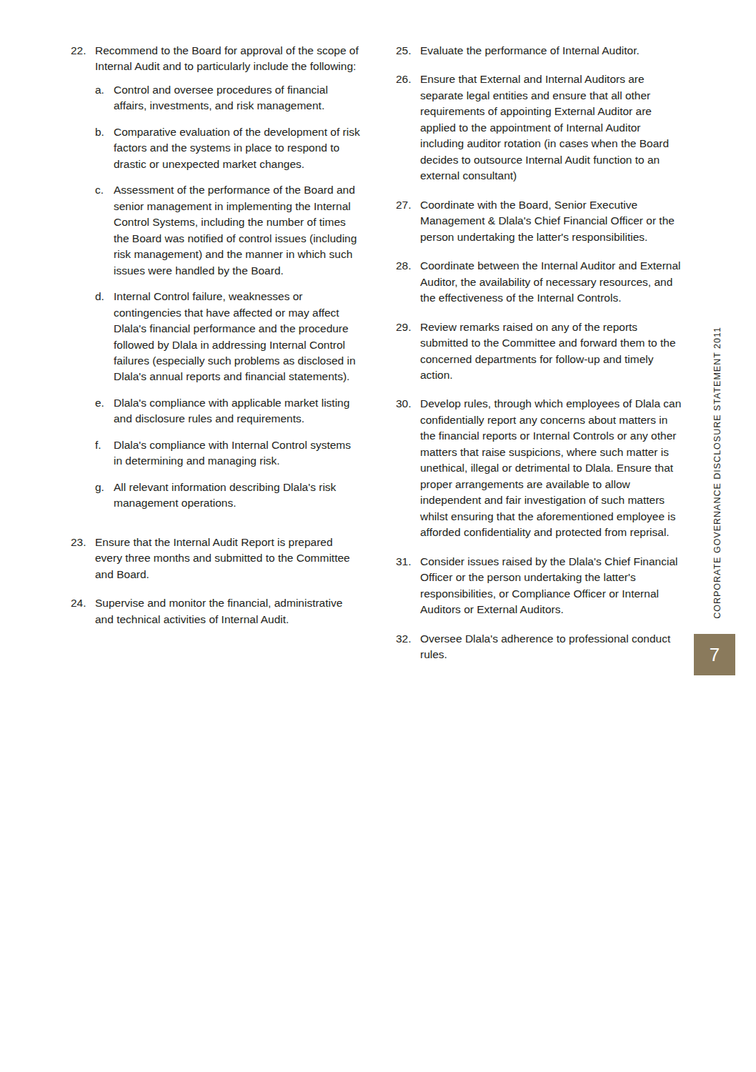22. Recommend to the Board for approval of the scope of Internal Audit and to particularly include the following:
a. Control and oversee procedures of financial affairs, investments, and risk management.
b. Comparative evaluation of the development of risk factors and the systems in place to respond to drastic or unexpected market changes.
c. Assessment of the performance of the Board and senior management in implementing the Internal Control Systems, including the number of times the Board was notified of control issues (including risk management) and the manner in which such issues were handled by the Board.
d. Internal Control failure, weaknesses or contingencies that have affected or may affect Dlala's financial performance and the procedure followed by Dlala in addressing Internal Control failures (especially such problems as disclosed in Dlala's annual reports and financial statements).
e. Dlala's compliance with applicable market listing and disclosure rules and requirements.
f. Dlala's compliance with Internal Control systems in determining and managing risk.
g. All relevant information describing Dlala's risk management operations.
23. Ensure that the Internal Audit Report is prepared every three months and submitted to the Committee and Board.
24. Supervise and monitor the financial, administrative and technical activities of Internal Audit.
25. Evaluate the performance of Internal Auditor.
26. Ensure that External and Internal Auditors are separate legal entities and ensure that all other requirements of appointing External Auditor are applied to the appointment of Internal Auditor including auditor rotation (in cases when the Board decides to outsource Internal Audit function to an external consultant)
27. Coordinate with the Board, Senior Executive Management & Dlala's Chief Financial Officer or the person undertaking the latter's responsibilities.
28. Coordinate between the Internal Auditor and External Auditor, the availability of necessary resources, and the effectiveness of the Internal Controls.
29. Review remarks raised on any of the reports submitted to the Committee and forward them to the concerned departments for follow-up and timely action.
30. Develop rules, through which employees of Dlala can confidentially report any concerns about matters in the financial reports or Internal Controls or any other matters that raise suspicions, where such matter is unethical, illegal or detrimental to Dlala. Ensure that proper arrangements are available to allow independent and fair investigation of such matters whilst ensuring that the aforementioned employee is afforded confidentiality and protected from reprisal.
31. Consider issues raised by the Dlala's Chief Financial Officer or the person undertaking the latter's responsibilities, or Compliance Officer or Internal Auditors or External Auditors.
32. Oversee Dlala's adherence to professional conduct rules.
CORPORATE GOVERNANCE DISCLOSURE STATEMENT 2011
7